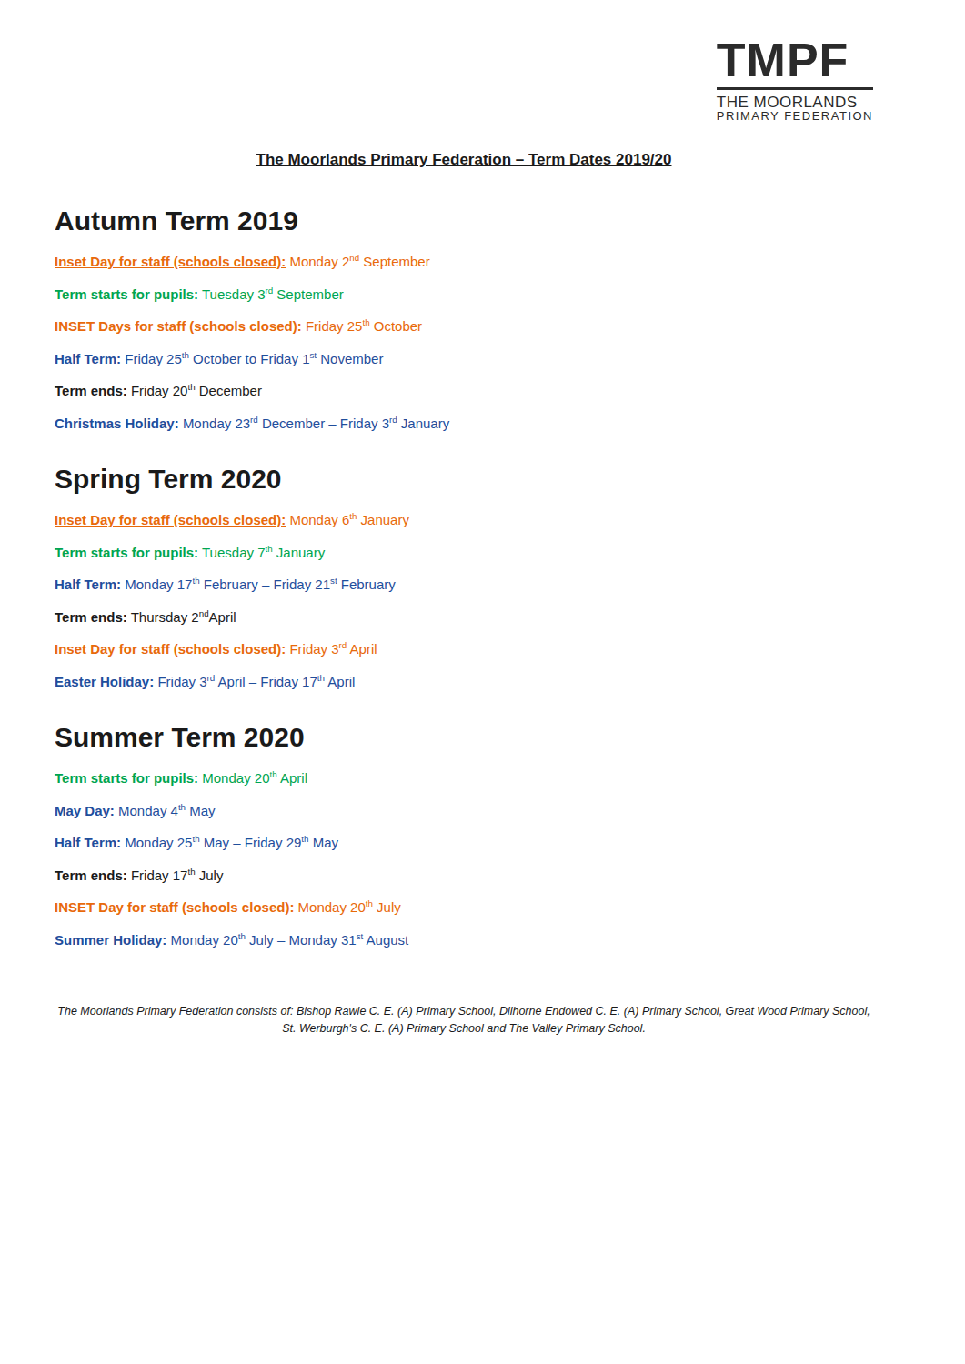TMPF
THE MOORLANDS
PRIMARY FEDERATION
The Moorlands Primary Federation – Term Dates 2019/20
Autumn Term 2019
Inset Day for staff (schools closed): Monday 2nd September
Term starts for pupils: Tuesday 3rd September
INSET Days for staff (schools closed): Friday 25th October
Half Term: Friday 25th October to Friday 1st November
Term ends: Friday 20th December
Christmas Holiday: Monday 23rd December – Friday 3rd January
Spring Term 2020
Inset Day for staff (schools closed): Monday 6th January
Term starts for pupils: Tuesday 7th January
Half Term: Monday 17th February – Friday 21st February
Term ends: Thursday 2ndApril
Inset Day for staff (schools closed): Friday 3rd April
Easter Holiday: Friday 3rd April – Friday 17th April
Summer Term 2020
Term starts for pupils: Monday 20th April
May Day: Monday 4th May
Half Term: Monday 25th May – Friday 29th May
Term ends: Friday 17th July
INSET Day for staff (schools closed): Monday 20th July
Summer Holiday: Monday 20th July – Monday 31st August
The Moorlands Primary Federation consists of: Bishop Rawle C. E. (A) Primary School, Dilhorne Endowed C. E. (A) Primary School, Great Wood Primary School, St. Werburgh's C. E. (A) Primary School and The Valley Primary School.